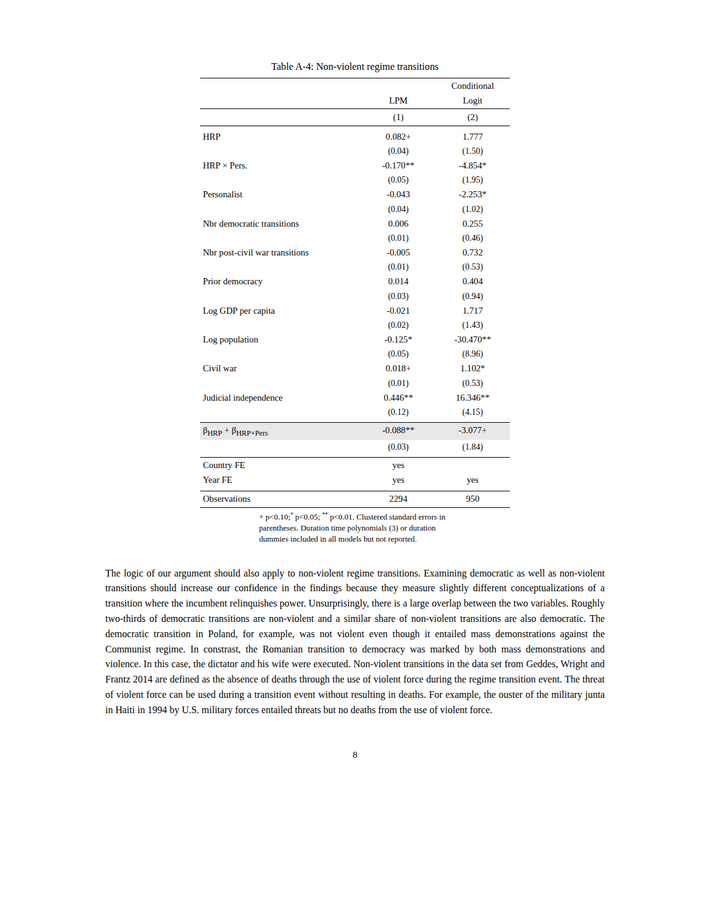Table A-4: Non-violent regime transitions
| | | Conditional |
| | LPM | Logit |
| | (1) | (2) |
| HRP | 0.082+ | 1.777 |
| | (0.04) | (1.50) |
| HRP × Pers. | -0.170** | -4.854* |
| | (0.05) | (1.95) |
| Personalist | -0.043 | -2.253* |
| | (0.04) | (1.02) |
| Nbr democratic transitions | 0.006 | 0.255 |
| | (0.01) | (0.46) |
| Nbr post-civil war transitions | -0.005 | 0.732 |
| | (0.01) | (0.53) |
| Prior democracy | 0.014 | 0.404 |
| | (0.03) | (0.94) |
| Log GDP per capita | -0.021 | 1.717 |
| | (0.02) | (1.43) |
| Log population | -0.125* | -30.470** |
| | (0.05) | (8.96) |
| Civil war | 0.018+ | 1.102* |
| | (0.01) | (0.53) |
| Judicial independence | 0.446** | 16.346** |
| | (0.12) | (4.15) |
| β HRP + β HRP×Pers | -0.088** | -3.077+ |
| | (0.03) | (1.84) |
| Country FE | yes | |
| Year FE | yes | yes |
| Observations | 2294 | 950 |
+ p<0.10;* p<0.05; ** p<0.01. Clustered standard errors in parentheses. Duration time polynomials (3) or duration dummies included in all models but not reported.
The logic of our argument should also apply to non-violent regime transitions. Examining democratic as well as non-violent transitions should increase our confidence in the findings because they measure slightly different conceptualizations of a transition where the incumbent relinquishes power. Unsurprisingly, there is a large overlap between the two variables. Roughly two-thirds of democratic transitions are non-violent and a similar share of non-violent transitions are also democratic. The democratic transition in Poland, for example, was not violent even though it entailed mass demonstrations against the Communist regime. In constrast, the Romanian transition to democracy was marked by both mass demonstrations and violence. In this case, the dictator and his wife were executed. Non-violent transitions in the data set from Geddes, Wright and Frantz 2014 are defined as the absence of deaths through the use of violent force during the regime transition event. The threat of violent force can be used during a transition event without resulting in deaths. For example, the ouster of the military junta in Haiti in 1994 by U.S. military forces entailed threats but no deaths from the use of violent force.
8